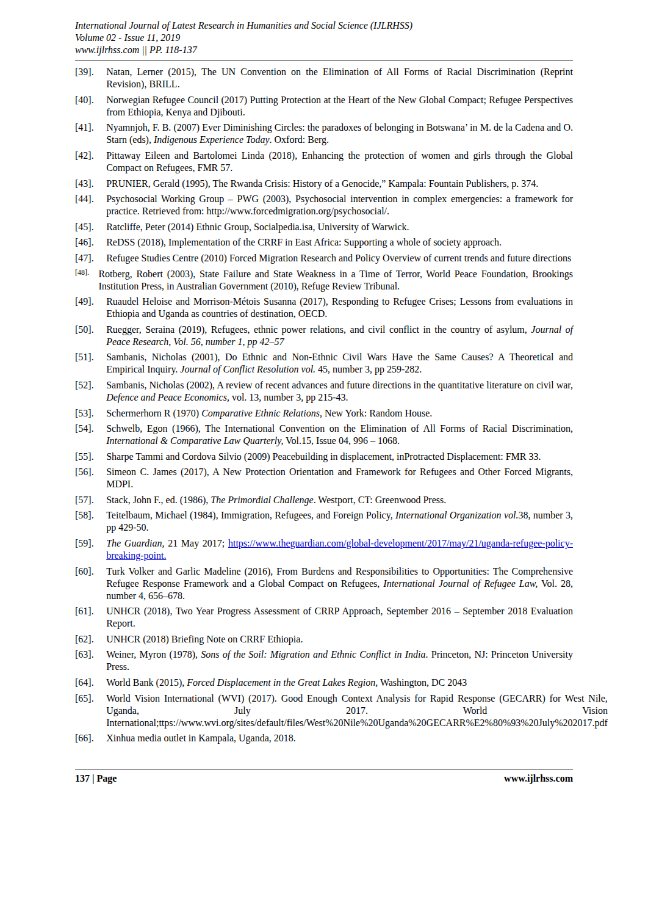International Journal of Latest Research in Humanities and Social Science (IJLRHSS) Volume 02 - Issue 11, 2019 www.ijlrhss.com || PP. 118-137
[39]. Natan, Lerner (2015), The UN Convention on the Elimination of All Forms of Racial Discrimination (Reprint Revision), BRILL.
[40]. Norwegian Refugee Council (2017) Putting Protection at the Heart of the New Global Compact; Refugee Perspectives from Ethiopia, Kenya and Djibouti.
[41]. Nyamnjoh, F. B. (2007) Ever Diminishing Circles: the paradoxes of belonging in Botswana’ in M. de la Cadena and O. Starn (eds), Indigenous Experience Today. Oxford: Berg.
[42]. Pittaway Eileen and Bartolomei Linda (2018), Enhancing the protection of women and girls through the Global Compact on Refugees, FMR 57.
[43]. PRUNIER, Gerald (1995), The Rwanda Crisis: History of a Genocide,” Kampala: Fountain Publishers, p. 374.
[44]. Psychosocial Working Group – PWG (2003), Psychosocial intervention in complex emergencies: a framework for practice. Retrieved from: http://www.forcedmigration.org/psychosocial/.
[45]. Ratcliffe, Peter (2014) Ethnic Group, Socialpedia.isa, University of Warwick.
[46]. ReDSS (2018), Implementation of the CRRF in East Africa: Supporting a whole of society approach.
[47]. Refugee Studies Centre (2010) Forced Migration Research and Policy Overview of current trends and future directions
[48]. Rotberg, Robert (2003), State Failure and State Weakness in a Time of Terror, World Peace Foundation, Brookings Institution Press, in Australian Government (2010), Refuge Review Tribunal.
[49]. Ruaudel Heloise and Morrison-Métois Susanna (2017), Responding to Refugee Crises; Lessons from evaluations in Ethiopia and Uganda as countries of destination, OECD.
[50]. Ruegger, Seraina (2019), Refugees, ethnic power relations, and civil conflict in the country of asylum, Journal of Peace Research, Vol. 56, number 1, pp 42–57
[51]. Sambanis, Nicholas (2001), Do Ethnic and Non-Ethnic Civil Wars Have the Same Causes? A Theoretical and Empirical Inquiry. Journal of Conflict Resolution vol. 45, number 3, pp 259-282.
[52]. Sambanis, Nicholas (2002), A review of recent advances and future directions in the quantitative literature on civil war, Defence and Peace Economics, vol. 13, number 3, pp 215-43.
[53]. Schermerhorn R (1970) Comparative Ethnic Relations, New York: Random House.
[54]. Schwelb, Egon (1966), The International Convention on the Elimination of All Forms of Racial Discrimination, International & Comparative Law Quarterly, Vol.15, Issue 04, 996 – 1068.
[55]. Sharpe Tammi and Cordova Silvio (2009) Peacebuilding in displacement, inProtracted Displacement: FMR 33.
[56]. Simeon C. James (2017), A New Protection Orientation and Framework for Refugees and Other Forced Migrants, MDPI.
[57]. Stack, John F., ed. (1986), The Primordial Challenge. Westport, CT: Greenwood Press.
[58]. Teitelbaum, Michael (1984), Immigration, Refugees, and Foreign Policy, International Organization vol. 38, number 3, pp 429-50.
[59]. The Guardian, 21 May 2017; https://www.theguardian.com/global-development/2017/may/21/uganda-refugee-policy-breaking-point.
[60]. Turk Volker and Garlic Madeline (2016), From Burdens and Responsibilities to Opportunities: The Comprehensive Refugee Response Framework and a Global Compact on Refugees, International Journal of Refugee Law, Vol. 28, number 4, 656–678.
[61]. UNHCR (2018), Two Year Progress Assessment of CRRP Approach, September 2016 – September 2018 Evaluation Report.
[62]. UNHCR (2018) Briefing Note on CRRF Ethiopia.
[63]. Weiner, Myron (1978), Sons of the Soil: Migration and Ethnic Conflict in India. Princeton, NJ: Princeton University Press.
[64]. World Bank (2015), Forced Displacement in the Great Lakes Region, Washington, DC 2043
[65]. World Vision International (WVI) (2017). Good Enough Context Analysis for Rapid Response (GECARR) for West Nile, Uganda, July 2017. World Vision International;ttps://www.wvi.org/sites/default/files/West%20Nile%20Uganda%20GECARR%E2%80%93%20July%202017.pdf
[66]. Xinhua media outlet in Kampala, Uganda, 2018.
137 | Page www.ijlrhss.com